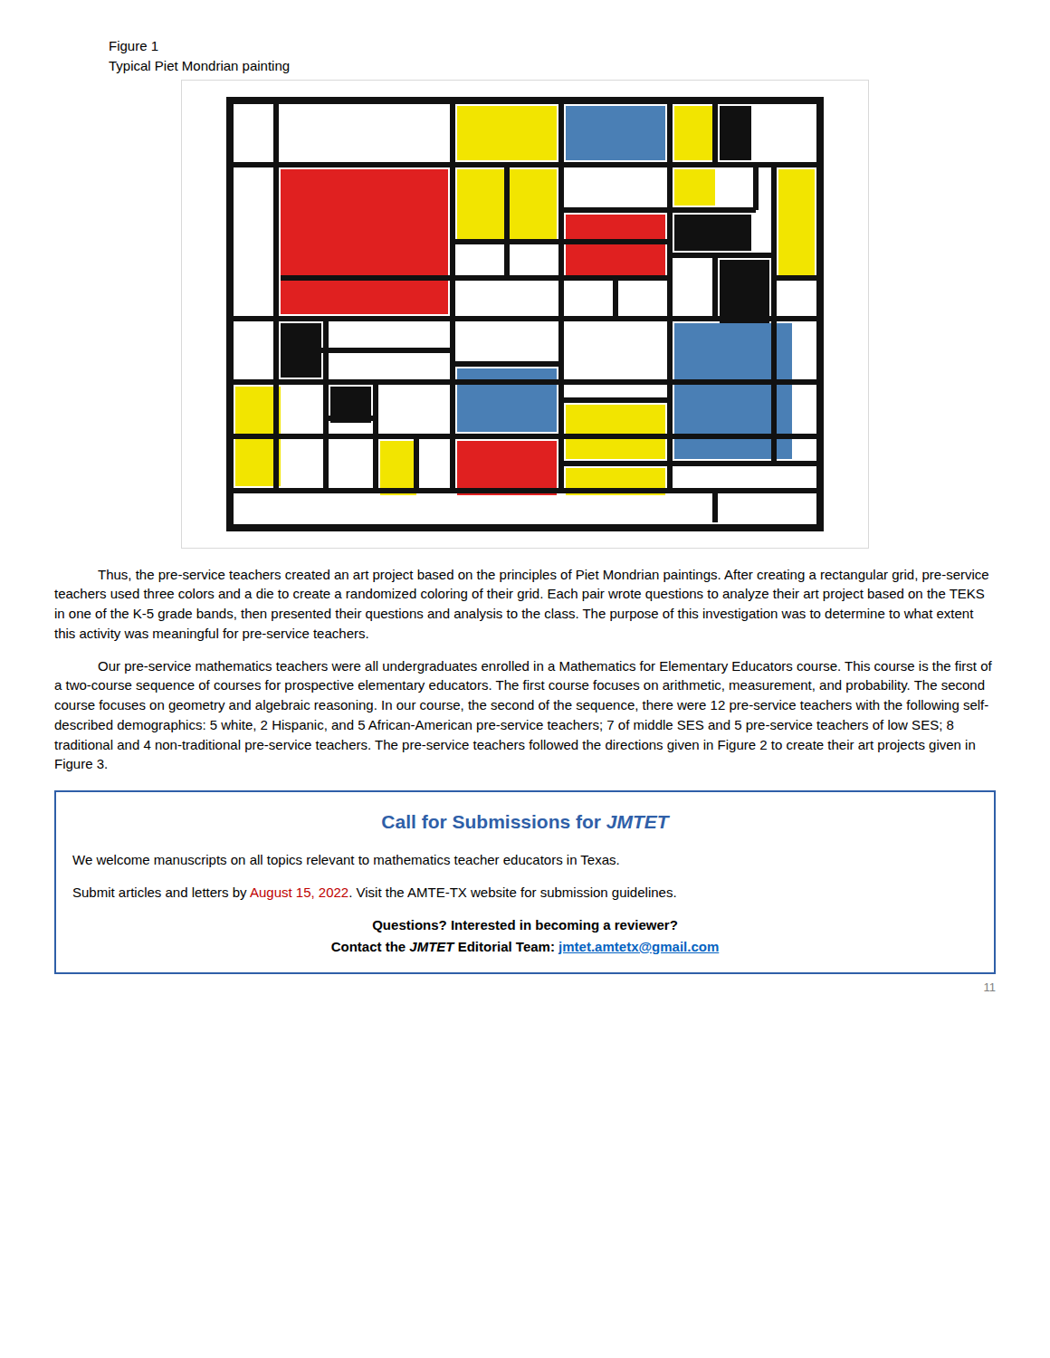Figure 1 Typical Piet Mondrian painting
Thus, the pre-service teachers created an art project based on the principles of Piet Mondrian paintings. After creating a rectangular grid, pre-service teachers used three colors and a die to create a randomized coloring of their grid. Each pair wrote questions to analyze their art project based on the TEKS in one of the K-5 grade bands, then presented their questions and analysis to the class. The purpose of this investigation was to determine to what extent this activity was meaningful for pre-service teachers.
Our pre-service mathematics teachers were all undergraduates enrolled in a Mathematics for Elementary Educators course. This course is the first of a two-course sequence of courses for prospective elementary educators. The first course focuses on arithmetic, measurement, and probability. The second course focuses on geometry and algebraic reasoning. In our course, the second of the sequence, there were 12 pre-service teachers with the following self-described demographics: 5 white, 2 Hispanic, and 5 African-American pre-service teachers; 7 of middle SES and 5 pre-service teachers of low SES; 8 traditional and 4 non-traditional pre-service teachers. The pre-service teachers followed the directions given in Figure 2 to create their art projects given in Figure 3.
Call for Submissions for JMTET
We welcome manuscripts on all topics relevant to mathematics teacher educators in Texas.
Submit articles and letters by August 15, 2022. Visit the AMTE-TX website for submission guidelines.
Questions? Interested in becoming a reviewer?
Contact the JMTET Editorial Team: jmtet.amtetx@gmail.com
11